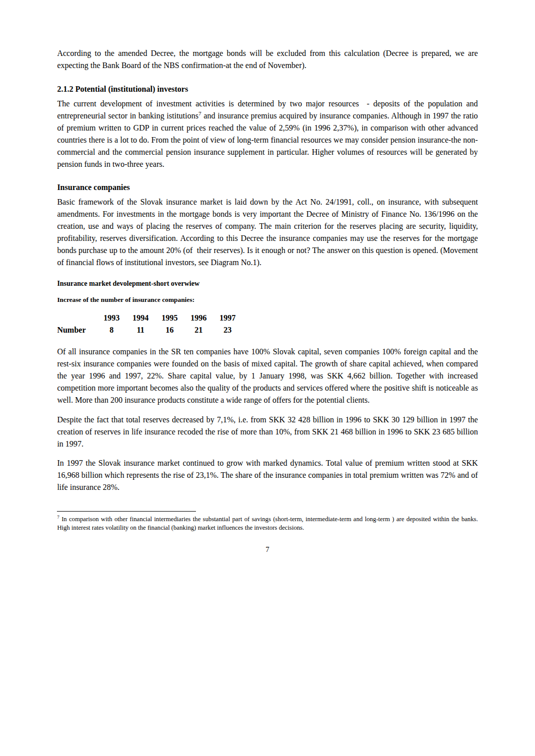According to the amended Decree, the mortgage bonds will be excluded from this calculation (Decree is prepared, we are expecting the Bank Board of the NBS confirmation-at the end of November).
2.1.2 Potential (institutional) investors
The current development of investment activities is determined by two major resources - deposits of the population and entrepreneurial sector in banking istitutions7 and insurance premius acquired by insurance companies. Although in 1997 the ratio of premium written to GDP in current prices reached the value of 2,59% (in 1996 2,37%), in comparison with other advanced countries there is a lot to do. From the point of view of long-term financial resources we may consider pension insurance-the non-commercial and the commercial pension insurance supplement in particular. Higher volumes of resources will be generated by pension funds in two-three years.
Insurance companies
Basic framework of the Slovak insurance market is laid down by the Act No. 24/1991, coll., on insurance, with subsequent amendments. For investments in the mortgage bonds is very important the Decree of Ministry of Finance No. 136/1996 on the creation, use and ways of placing the reserves of company. The main criterion for the reserves placing are security, liquidity, profitability, reserves diversification. According to this Decree the insurance companies may use the reserves for the mortgage bonds purchase up to the amount 20% (of their reserves). Is it enough or not? The answer on this question is opened. (Movement of financial flows of institutional investors, see Diagram No.1).
Insurance market devolepment-short overwiew
Increase of the number of insurance companies:
| | 1993 | 1994 | 1995 | 1996 | 1997 |
| Number | 8 | 11 | 16 | 21 | 23 |
Of all insurance companies in the SR ten companies have 100% Slovak capital, seven companies 100% foreign capital and the rest-six insurance companies were founded on the basis of mixed capital. The growth of share capital achieved, when compared the year 1996 and 1997, 22%. Share capital value, by 1 January 1998, was SKK 4,662 billion. Together with increased competition more important becomes also the quality of the products and services offered where the positive shift is noticeable as well. More than 200 insurance products constitute a wide range of offers for the potential clients.
Despite the fact that total reserves decreased by 7,1%, i.e. from SKK 32 428 billion in 1996 to SKK 30 129 billion in 1997 the creation of reserves in life insurance recoded the rise of more than 10%, from SKK 21 468 billion in 1996 to SKK 23 685 billion in 1997.
In 1997 the Slovak insurance market continued to grow with marked dynamics. Total value of premium written stood at SKK 16,968 billion which represents the rise of 23,1%. The share of the insurance companies in total premium written was 72% and of life insurance 28%.
7 In comparison with other financial intermediaries the substantial part of savings (short-term, intermediate-term and long-term ) are deposited within the banks. High interest rates volatility on the financial (banking) market influences the investors decisions.
7